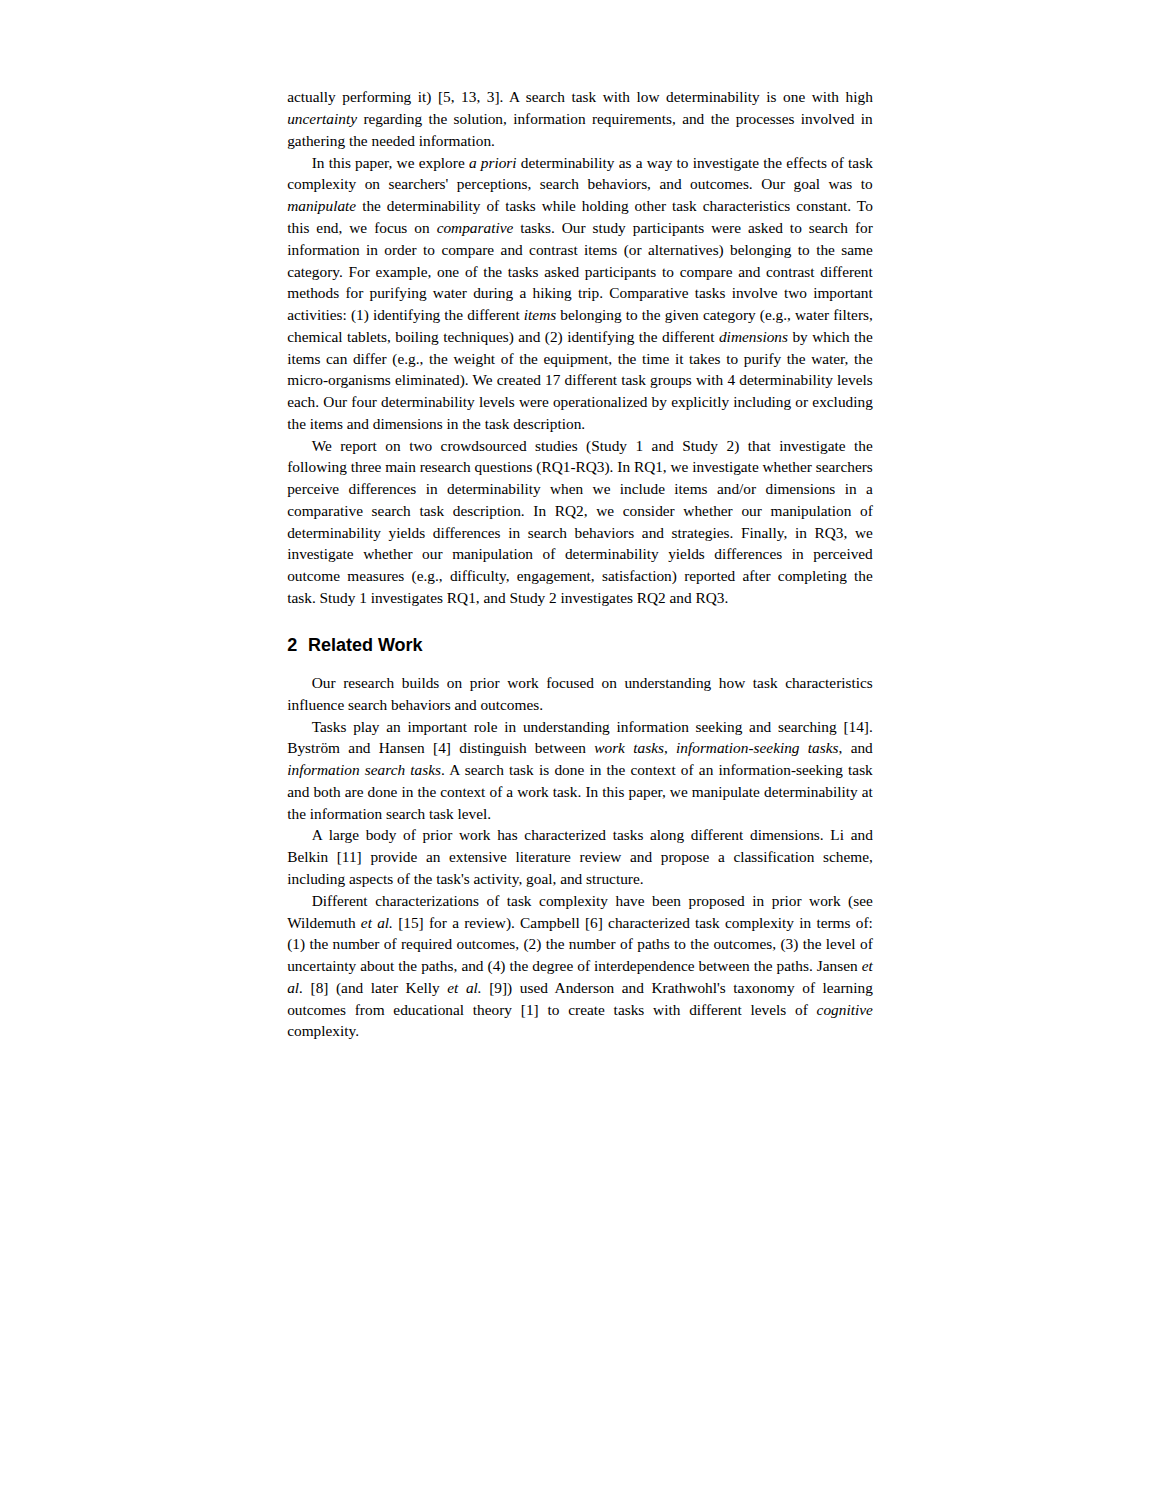actually performing it) [5, 13, 3]. A search task with low determinability is one with high uncertainty regarding the solution, information requirements, and the processes involved in gathering the needed information.
In this paper, we explore a priori determinability as a way to investigate the effects of task complexity on searchers' perceptions, search behaviors, and outcomes. Our goal was to manipulate the determinability of tasks while holding other task characteristics constant. To this end, we focus on comparative tasks. Our study participants were asked to search for information in order to compare and contrast items (or alternatives) belonging to the same category. For example, one of the tasks asked participants to compare and contrast different methods for purifying water during a hiking trip. Comparative tasks involve two important activities: (1) identifying the different items belonging to the given category (e.g., water filters, chemical tablets, boiling techniques) and (2) identifying the different dimensions by which the items can differ (e.g., the weight of the equipment, the time it takes to purify the water, the micro-organisms eliminated). We created 17 different task groups with 4 determinability levels each. Our four determinability levels were operationalized by explicitly including or excluding the items and dimensions in the task description.
We report on two crowdsourced studies (Study 1 and Study 2) that investigate the following three main research questions (RQ1-RQ3). In RQ1, we investigate whether searchers perceive differences in determinability when we include items and/or dimensions in a comparative search task description. In RQ2, we consider whether our manipulation of determinability yields differences in search behaviors and strategies. Finally, in RQ3, we investigate whether our manipulation of determinability yields differences in perceived outcome measures (e.g., difficulty, engagement, satisfaction) reported after completing the task. Study 1 investigates RQ1, and Study 2 investigates RQ2 and RQ3.
2 Related Work
Our research builds on prior work focused on understanding how task characteristics influence search behaviors and outcomes.
Tasks play an important role in understanding information seeking and searching [14]. Byström and Hansen [4] distinguish between work tasks, information-seeking tasks, and information search tasks. A search task is done in the context of an information-seeking task and both are done in the context of a work task. In this paper, we manipulate determinability at the information search task level.
A large body of prior work has characterized tasks along different dimensions. Li and Belkin [11] provide an extensive literature review and propose a classification scheme, including aspects of the task's activity, goal, and structure.
Different characterizations of task complexity have been proposed in prior work (see Wildemuth et al. [15] for a review). Campbell [6] characterized task complexity in terms of: (1) the number of required outcomes, (2) the number of paths to the outcomes, (3) the level of uncertainty about the paths, and (4) the degree of interdependence between the paths. Jansen et al. [8] (and later Kelly et al. [9]) used Anderson and Krathwohl's taxonomy of learning outcomes from educational theory [1] to create tasks with different levels of cognitive complexity.